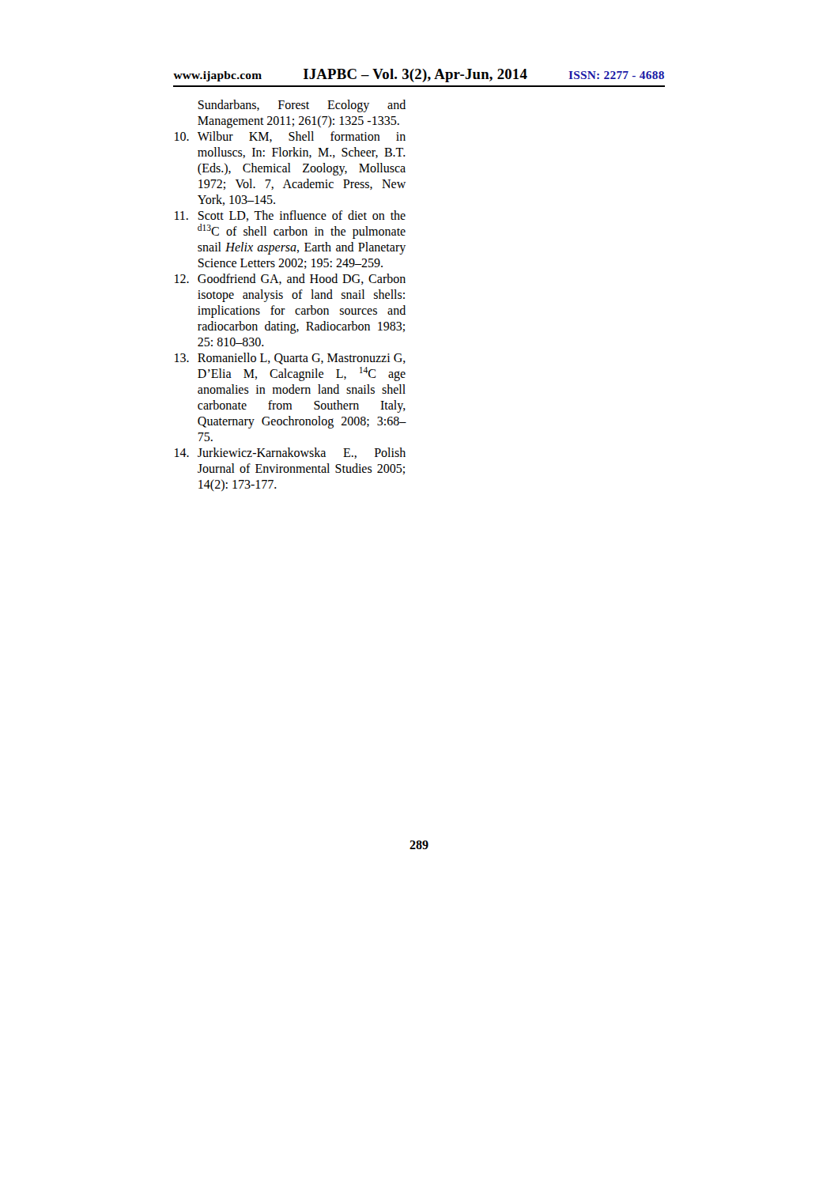www.ijapbc.com IJAPBC – Vol. 3(2), Apr-Jun, 2014 ISSN: 2277 - 4688
Sundarbans, Forest Ecology and Management 2011; 261(7): 1325 -1335.
10. Wilbur KM, Shell formation in molluscs, In: Florkin, M., Scheer, B.T. (Eds.), Chemical Zoology, Mollusca 1972; Vol. 7, Academic Press, New York, 103–145.
11. Scott LD, The influence of diet on the d13C of shell carbon in the pulmonate snail Helix aspersa, Earth and Planetary Science Letters 2002; 195: 249–259.
12. Goodfriend GA, and Hood DG, Carbon isotope analysis of land snail shells: implications for carbon sources and radiocarbon dating, Radiocarbon 1983; 25: 810–830.
13. Romaniello L, Quarta G, Mastronuzzi G, D’Elia M, Calcagnile L, 14C age anomalies in modern land snails shell carbonate from Southern Italy, Quaternary Geochronolog 2008; 3:68–75.
14. Jurkiewicz-Karnakowska E., Polish Journal of Environmental Studies 2005; 14(2): 173-177.
289